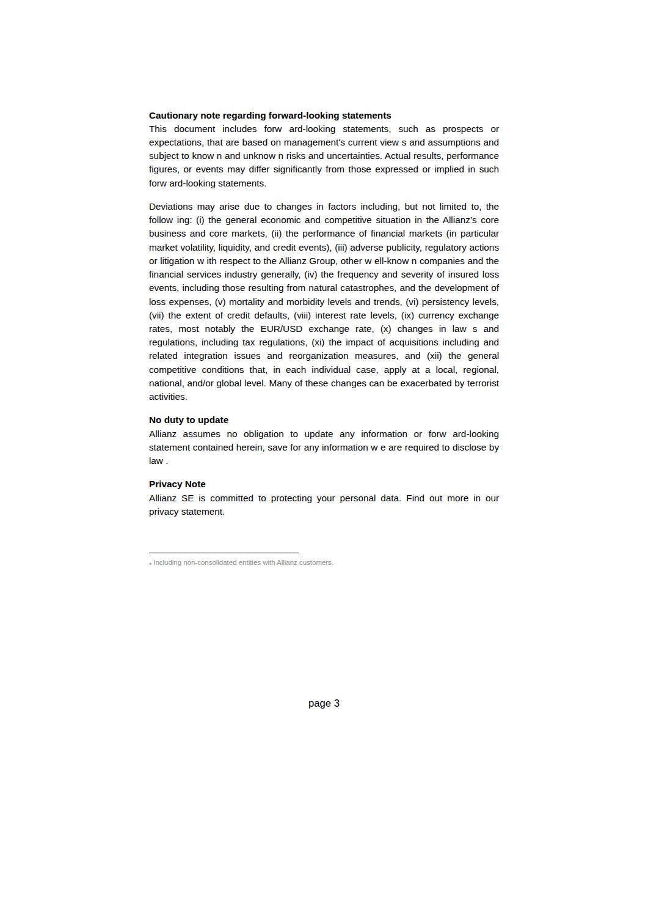Cautionary note regarding forward-looking statements
This document includes forw ard-looking statements, such as prospects or expectations, that are based on management's current view s and assumptions and subject to know n and unknow n risks and uncertainties. Actual results, performance figures, or events may differ significantly from those expressed or implied in such forw ard-looking statements.
Deviations may arise due to changes in factors including, but not limited to, the follow ing: (i) the general economic and competitive situation in the Allianz’s core business and core markets, (ii) the performance of financial markets (in particular market volatility, liquidity, and credit events), (iii) adverse publicity, regulatory actions or litigation w ith respect to the Allianz Group, other w ell-know n companies and the financial services industry generally, (iv) the frequency and severity of insured loss events, including those resulting from natural catastrophes, and the development of loss expenses, (v) mortality and morbidity levels and trends, (vi) persistency levels, (vii) the extent of credit defaults, (viii) interest rate levels, (ix) currency exchange rates, most notably the EUR/USD exchange rate, (x) changes in law s and regulations, including tax regulations, (xi) the impact of acquisitions including and related integration issues and reorganization measures, and (xii) the general competitive conditions that, in each individual case, apply at a local, regional, national, and/or global level. Many of these changes can be exacerbated by terrorist activities.
No duty to update
Allianz assumes no obligation to update any information or forw ard-looking statement contained herein, save for any information w e are required to disclose by law .
Privacy Note
Allianz SE is committed to protecting your personal data. Find out more in our privacy statement.
*Including non-consolidated entities with Allianz customers.
page 3